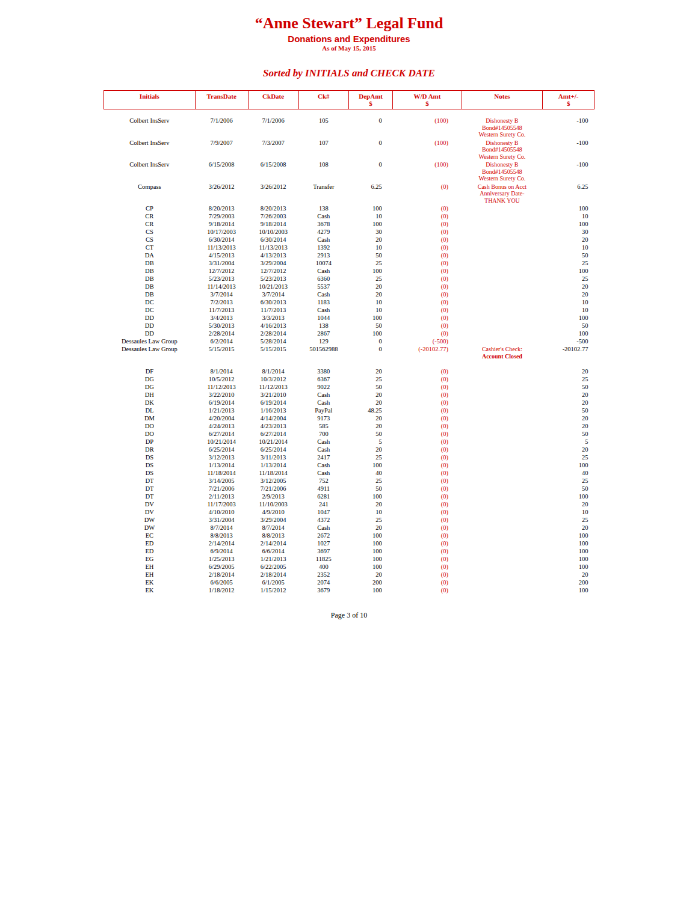“Anne Stewart” Legal Fund
Donations and Expenditures
As of May 15, 2015
Sorted by INITIALS and CHECK DATE
| Initials | TransDate | CkDate | Ck# | DepAmt $ | W/D Amt $ | Notes | Amt+/- $ |
| --- | --- | --- | --- | --- | --- | --- | --- |
| Colbert InsServ | 7/1/2006 | 7/1/2006 | 105 | 0 | (100) | Dishonesty B Bond#14505548 Western Surety Co. | -100 |
| Colbert InsServ | 7/9/2007 | 7/3/2007 | 107 | 0 | (100) | Dishonesty B Bond#14505548 Western Surety Co. | -100 |
| Colbert InsServ | 6/15/2008 | 6/15/2008 | 108 | 0 | (100) | Dishonesty B Bond#14505548 Western Surety Co. | -100 |
| Compass | 3/26/2012 | 3/26/2012 | Transfer | 6.25 | (0) | Cash Bonus on Acct Anniversary Date- THANK YOU | 6.25 |
| CP | 8/20/2013 | 8/20/2013 | 138 | 100 | (0) | | 100 |
| CR | 7/29/2003 | 7/26/2003 | Cash | 10 | (0) | | 10 |
| CR | 9/18/2014 | 9/18/2014 | 3678 | 100 | (0) | | 100 |
| CS | 10/17/2003 | 10/10/2003 | 4279 | 30 | (0) | | 30 |
| CS | 6/30/2014 | 6/30/2014 | Cash | 20 | (0) | | 20 |
| CT | 11/13/2013 | 11/13/2013 | 1392 | 10 | (0) | | 10 |
| DA | 4/15/2013 | 4/13/2013 | 2913 | 50 | (0) | | 50 |
| DB | 3/31/2004 | 3/29/2004 | 10074 | 25 | (0) | | 25 |
| DB | 12/7/2012 | 12/7/2012 | Cash | 100 | (0) | | 100 |
| DB | 5/23/2013 | 5/23/2013 | 6360 | 25 | (0) | | 25 |
| DB | 11/14/2013 | 10/21/2013 | 5537 | 20 | (0) | | 20 |
| DB | 3/7/2014 | 3/7/2014 | Cash | 20 | (0) | | 20 |
| DC | 7/2/2013 | 6/30/2013 | 1183 | 10 | (0) | | 10 |
| DC | 11/7/2013 | 11/7/2013 | Cash | 10 | (0) | | 10 |
| DD | 3/4/2013 | 3/3/2013 | 1044 | 100 | (0) | | 100 |
| DD | 5/30/2013 | 4/16/2013 | 138 | 50 | (0) | | 50 |
| DD | 2/28/2014 | 2/28/2014 | 2867 | 100 | (0) | | 100 |
| Dessaules Law Group | 6/2/2014 | 5/28/2014 | 129 | 0 | (-500) | | -500 |
| Dessaules Law Group | 5/15/2015 | 5/15/2015 | 501562988 | 0 | (-20102.77) | Cashier's Check: Account Closed | -20102.77 |
| DF | 8/1/2014 | 8/1/2014 | 3380 | 20 | (0) | | 20 |
| DG | 10/5/2012 | 10/3/2012 | 6367 | 25 | (0) | | 25 |
| DG | 11/12/2013 | 11/12/2013 | 9022 | 50 | (0) | | 50 |
| DH | 3/22/2010 | 3/21/2010 | Cash | 20 | (0) | | 20 |
| DK | 6/19/2014 | 6/19/2014 | Cash | 20 | (0) | | 20 |
| DL | 1/21/2013 | 1/16/2013 | PayPal | 48.25 | (0) | | 50 |
| DM | 4/20/2004 | 4/14/2004 | 9173 | 20 | (0) | | 20 |
| DO | 4/24/2013 | 4/23/2013 | 585 | 20 | (0) | | 20 |
| DO | 6/27/2014 | 6/27/2014 | 700 | 50 | (0) | | 50 |
| DP | 10/21/2014 | 10/21/2014 | Cash | 5 | (0) | | 5 |
| DR | 6/25/2014 | 6/25/2014 | Cash | 20 | (0) | | 20 |
| DS | 3/12/2013 | 3/11/2013 | 2417 | 25 | (0) | | 25 |
| DS | 1/13/2014 | 1/13/2014 | Cash | 100 | (0) | | 100 |
| DS | 11/18/2014 | 11/18/2014 | Cash | 40 | (0) | | 40 |
| DT | 3/14/2005 | 3/12/2005 | 752 | 25 | (0) | | 25 |
| DT | 7/21/2006 | 7/21/2006 | 4911 | 50 | (0) | | 50 |
| DT | 2/11/2013 | 2/9/2013 | 6281 | 100 | (0) | | 100 |
| DV | 11/17/2003 | 11/10/2003 | 241 | 20 | (0) | | 20 |
| DV | 4/10/2010 | 4/9/2010 | 1047 | 10 | (0) | | 10 |
| DW | 3/31/2004 | 3/29/2004 | 4372 | 25 | (0) | | 25 |
| DW | 8/7/2014 | 8/7/2014 | Cash | 20 | (0) | | 20 |
| EC | 8/8/2013 | 8/8/2013 | 2672 | 100 | (0) | | 100 |
| ED | 2/14/2014 | 2/14/2014 | 1027 | 100 | (0) | | 100 |
| ED | 6/9/2014 | 6/6/2014 | 3697 | 100 | (0) | | 100 |
| EG | 1/25/2013 | 1/21/2013 | 11825 | 100 | (0) | | 100 |
| EH | 6/29/2005 | 6/22/2005 | 400 | 100 | (0) | | 100 |
| EH | 2/18/2014 | 2/18/2014 | 2352 | 20 | (0) | | 20 |
| EK | 6/6/2005 | 6/1/2005 | 2074 | 200 | (0) | | 200 |
| EK | 1/18/2012 | 1/15/2012 | 3679 | 100 | (0) | | 100 |
Page 3 of 10